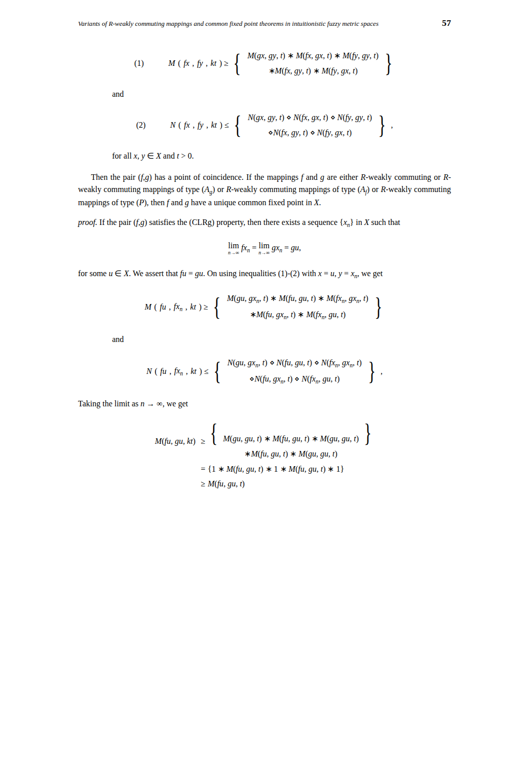Variants of R-weakly commuting mappings and common fixed point theorems in intuitionistic fuzzy metric spaces 57
(1) M(fx,fy, kt) ≥ { M(gx, gy, t) ∗ M(fx, gx, t) ∗ M(fy, gy, t) ∗M(fx, gy, t) ∗ M(fy, gx, t) }
and
(2) N(fx,fy, kt) ≤ { N(gx, gy, t) ⋄ N(fx, gx, t) ⋄ N(fy, gy, t) ⋄N(fx, gy, t) ⋄ N(fy, gx, t) },
for all x, y ∈ X and t > 0.
Then the pair (f,g) has a point of coincidence. If the mappings f and g are either R-weakly commuting or R-weakly commuting mappings of type (Ag) or R-weakly commuting mappings of type (Af) or R-weakly commuting mappings of type (P), then f and g have a unique common fixed point in X.
proof. If the pair (f,g) satisfies the (CLRg) property, then there exists a sequence {xn} in X such that
lim n→∞ fxn = lim n→∞ gxn = gu,
for some u ∈ X. We assert that fu = gu. On using inequalities (1)-(2) with x = u, y = xn, we get
M(fu,fxn, kt) ≥ { M(gu, gxn, t) ∗ M(fu, gu, t) ∗ M(fxn, gxn, t) ∗M(fu, gxn, t) ∗ M(fxn, gu, t) }
and
N(fu,fxn, kt) ≤ { N(gu, gxn, t) ⋄ N(fu, gu, t) ⋄ N(fxn, gxn, t) ⋄N(fu, gxn, t) ⋄ N(fxn, gu, t) },
Taking the limit as n → ∞, we get
| M ( fu , gu , kt ) | ≥ | { M ( gu , gu , t ) ∗ M ( fu , gu , t ) ∗ M ( gu , gu , t ) ∗ M ( fu , gu , t ) ∗ M ( gu , gu , t ) } |
| | = | {1 ∗ M ( fu , gu , t ) ∗ 1 ∗ M ( fu , gu , t ) ∗ 1} |
| | ≥ | M ( fu , gu , t ) |